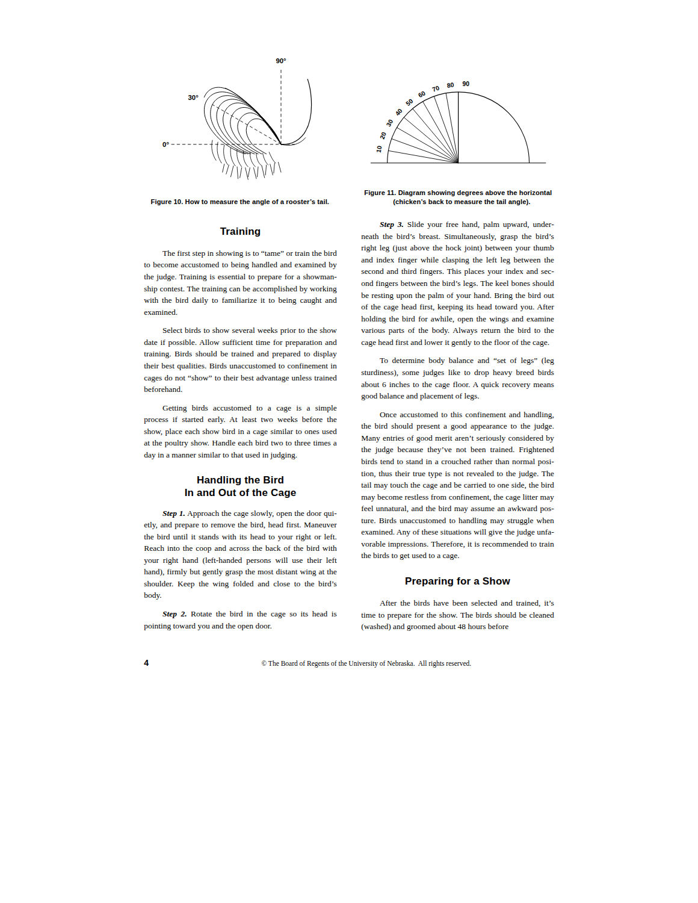90° 30° 0°
Figure 10. How to measure the angle of a rooster’s tail.
10 20 30 40 50 60 70 80 90
Figure 11. Diagram showing degrees above the horizontal (chicken’s back to measure the tail angle).
Training
The first step in showing is to “tame” or train the bird to become accustomed to being handled and examined by the judge. Training is essential to prepare for a showmanship contest. The training can be accomplished by working with the bird daily to familiarize it to being caught and examined.
Select birds to show several weeks prior to the show date if possible. Allow sufficient time for preparation and training. Birds should be trained and prepared to display their best qualities. Birds unaccustomed to confinement in cages do not “show” to their best advantage unless trained beforehand.
Getting birds accustomed to a cage is a simple process if started early. At least two weeks before the show, place each show bird in a cage similar to ones used at the poultry show. Handle each bird two to three times a day in a manner similar to that used in judging.
Handling the Bird
In and Out of the Cage
Step 1. Approach the cage slowly, open the door quietly, and prepare to remove the bird, head first. Maneuver the bird until it stands with its head to your right or left. Reach into the coop and across the back of the bird with your right hand (left-handed persons will use their left hand), firmly but gently grasp the most distant wing at the shoulder. Keep the wing folded and close to the bird’s body.
Step 2. Rotate the bird in the cage so its head is pointing toward you and the open door.
Step 3. Slide your free hand, palm upward, underneath the bird’s breast. Simultaneously, grasp the bird’s right leg (just above the hock joint) between your thumb and index finger while clasping the left leg between the second and third fingers. This places your index and second fingers between the bird’s legs. The keel bones should be resting upon the palm of your hand. Bring the bird out of the cage head first, keeping its head toward you. After holding the bird for awhile, open the wings and examine various parts of the body. Always return the bird to the cage head first and lower it gently to the floor of the cage.
To determine body balance and “set of legs” (leg sturdiness), some judges like to drop heavy breed birds about 6 inches to the cage floor. A quick recovery means good balance and placement of legs.
Once accustomed to this confinement and handling, the bird should present a good appearance to the judge. Many entries of good merit aren’t seriously considered by the judge because they’ve not been trained. Frightened birds tend to stand in a crouched rather than normal position, thus their true type is not revealed to the judge. The tail may touch the cage and be carried to one side, the bird may become restless from confinement, the cage litter may feel unnatural, and the bird may assume an awkward posture. Birds unaccustomed to handling may struggle when examined. Any of these situations will give the judge unfavorable impressions. Therefore, it is recommended to train the birds to get used to a cage.
Preparing for a Show
After the birds have been selected and trained, it’s time to prepare for the show. The birds should be cleaned (washed) and groomed about 48 hours before
4
© The Board of Regents of the University of Nebraska. All rights reserved.